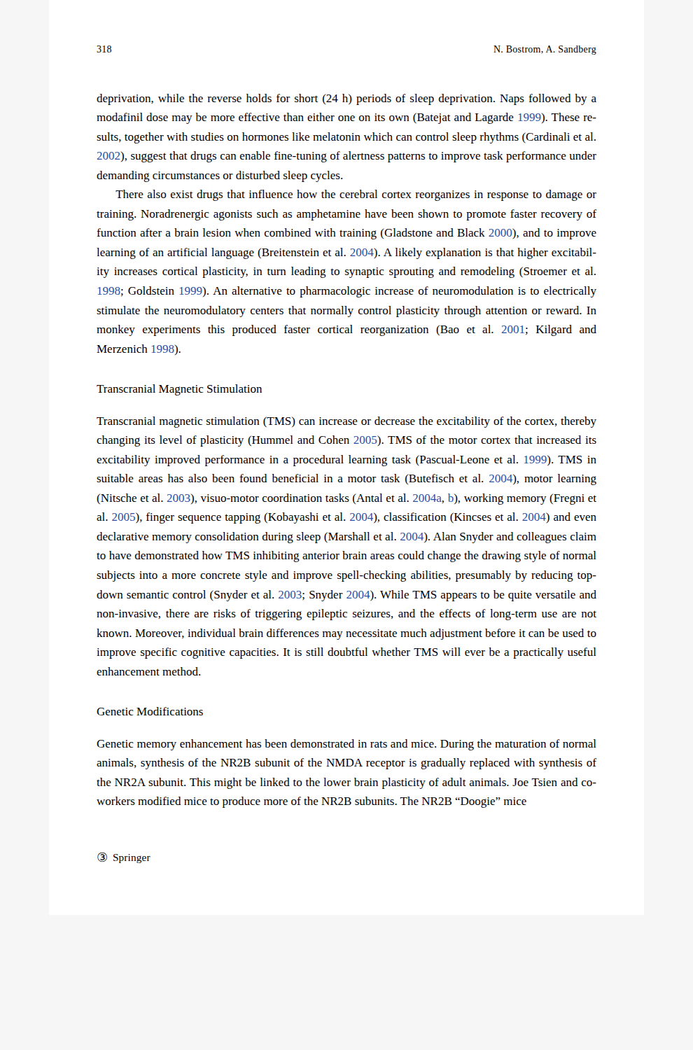318 N. Bostrom, A. Sandberg
deprivation, while the reverse holds for short (24 h) periods of sleep deprivation. Naps followed by a modafinil dose may be more effective than either one on its own (Batejat and Lagarde 1999). These results, together with studies on hormones like melatonin which can control sleep rhythms (Cardinali et al. 2002), suggest that drugs can enable fine-tuning of alertness patterns to improve task performance under demanding circumstances or disturbed sleep cycles.
There also exist drugs that influence how the cerebral cortex reorganizes in response to damage or training. Noradrenergic agonists such as amphetamine have been shown to promote faster recovery of function after a brain lesion when combined with training (Gladstone and Black 2000), and to improve learning of an artificial language (Breitenstein et al. 2004). A likely explanation is that higher excitability increases cortical plasticity, in turn leading to synaptic sprouting and remodeling (Stroemer et al. 1998; Goldstein 1999). An alternative to pharmacologic increase of neuromodulation is to electrically stimulate the neuromodulatory centers that normally control plasticity through attention or reward. In monkey experiments this produced faster cortical reorganization (Bao et al. 2001; Kilgard and Merzenich 1998).
Transcranial Magnetic Stimulation
Transcranial magnetic stimulation (TMS) can increase or decrease the excitability of the cortex, thereby changing its level of plasticity (Hummel and Cohen 2005). TMS of the motor cortex that increased its excitability improved performance in a procedural learning task (Pascual-Leone et al. 1999). TMS in suitable areas has also been found beneficial in a motor task (Butefisch et al. 2004), motor learning (Nitsche et al. 2003), visuo-motor coordination tasks (Antal et al. 2004a, b), working memory (Fregni et al. 2005), finger sequence tapping (Kobayashi et al. 2004), classification (Kincses et al. 2004) and even declarative memory consolidation during sleep (Marshall et al. 2004). Alan Snyder and colleagues claim to have demonstrated how TMS inhibiting anterior brain areas could change the drawing style of normal subjects into a more concrete style and improve spell-checking abilities, presumably by reducing top-down semantic control (Snyder et al. 2003; Snyder 2004). While TMS appears to be quite versatile and non-invasive, there are risks of triggering epileptic seizures, and the effects of long-term use are not known. Moreover, individual brain differences may necessitate much adjustment before it can be used to improve specific cognitive capacities. It is still doubtful whether TMS will ever be a practically useful enhancement method.
Genetic Modifications
Genetic memory enhancement has been demonstrated in rats and mice. During the maturation of normal animals, synthesis of the NR2B subunit of the NMDA receptor is gradually replaced with synthesis of the NR2A subunit. This might be linked to the lower brain plasticity of adult animals. Joe Tsien and co-workers modified mice to produce more of the NR2B subunits. The NR2B “Doogie” mice
③ Springer